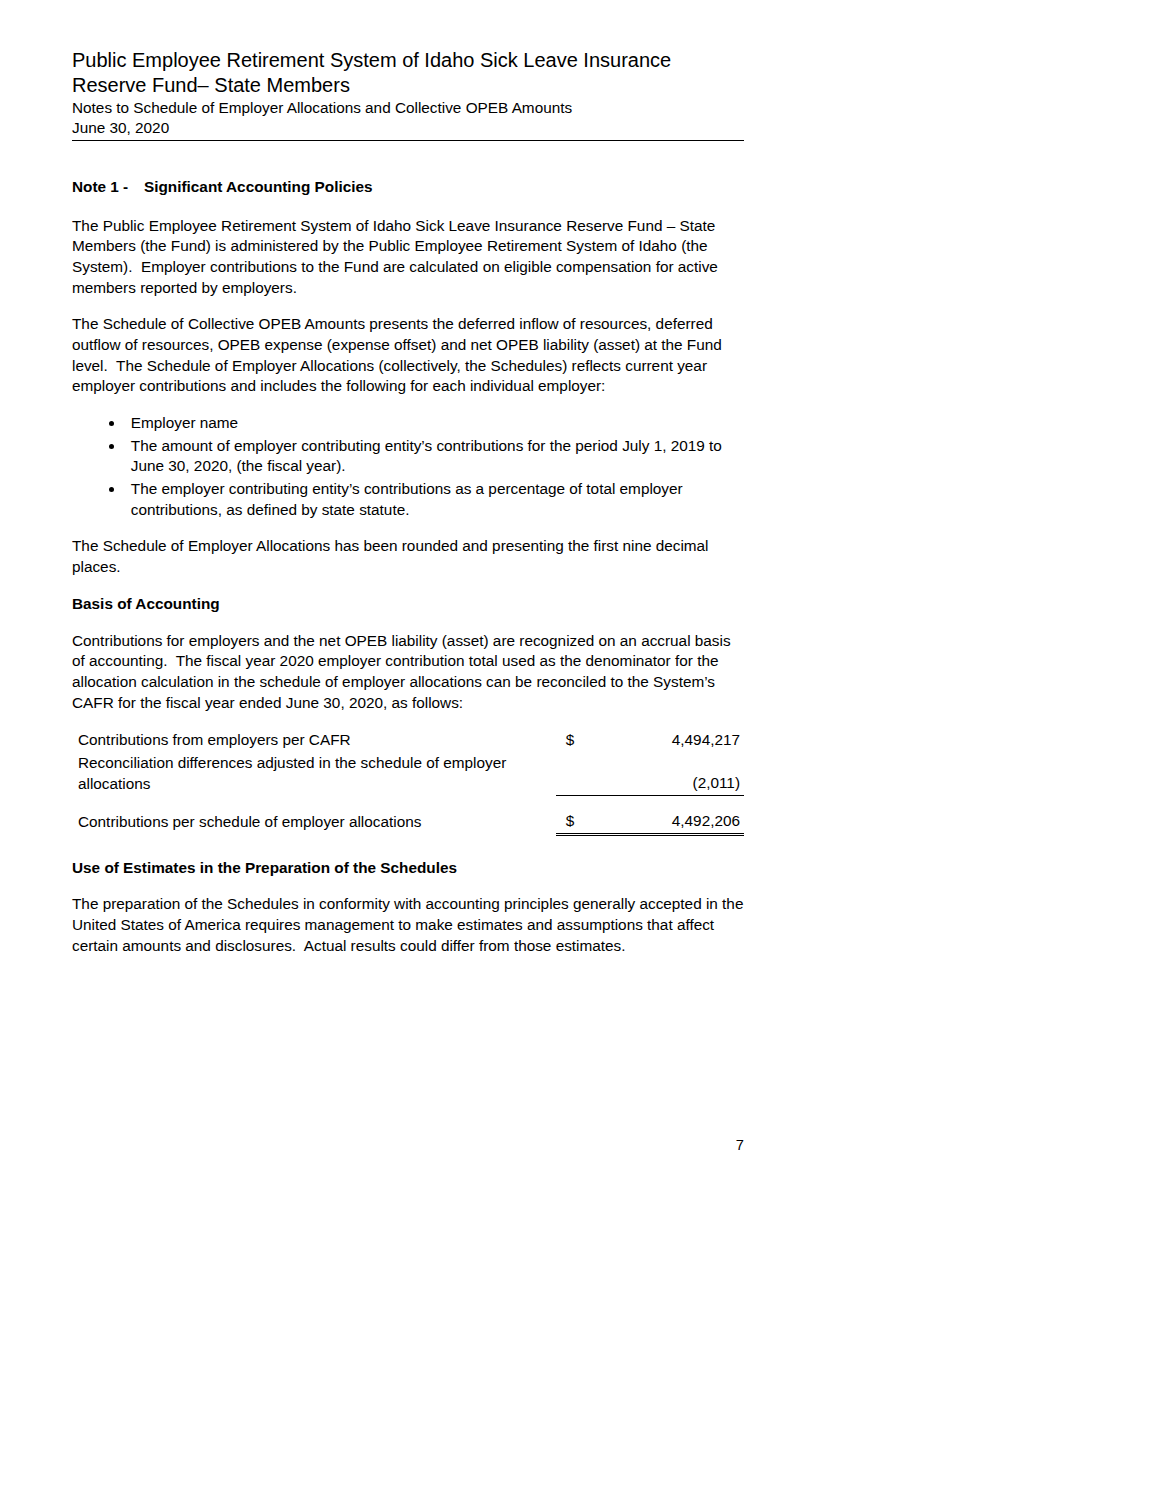Public Employee Retirement System of Idaho Sick Leave Insurance Reserve Fund– State Members
Notes to Schedule of Employer Allocations and Collective OPEB Amounts
June 30, 2020
Note 1 -Significant Accounting Policies
The Public Employee Retirement System of Idaho Sick Leave Insurance Reserve Fund – State Members (the Fund) is administered by the Public Employee Retirement System of Idaho (the System). Employer contributions to the Fund are calculated on eligible compensation for active members reported by employers.
The Schedule of Collective OPEB Amounts presents the deferred inflow of resources, deferred outflow of resources, OPEB expense (expense offset) and net OPEB liability (asset) at the Fund level. The Schedule of Employer Allocations (collectively, the Schedules) reflects current year employer contributions and includes the following for each individual employer:
Employer name
The amount of employer contributing entity’s contributions for the period July 1, 2019 to June 30, 2020, (the fiscal year).
The employer contributing entity’s contributions as a percentage of total employer contributions, as defined by state statute.
The Schedule of Employer Allocations has been rounded and presenting the first nine decimal places.
Basis of Accounting
Contributions for employers and the net OPEB liability (asset) are recognized on an accrual basis of accounting. The fiscal year 2020 employer contribution total used as the denominator for the allocation calculation in the schedule of employer allocations can be reconciled to the System’s CAFR for the fiscal year ended June 30, 2020, as follows:
| Contributions from employers per CAFR | $ | 4,494,217 |
| Reconciliation differences adjusted in the schedule of employer allocations | | (2,011) |
| Contributions per schedule of employer allocations | $ | 4,492,206 |
Use of Estimates in the Preparation of the Schedules
The preparation of the Schedules in conformity with accounting principles generally accepted in the United States of America requires management to make estimates and assumptions that affect certain amounts and disclosures. Actual results could differ from those estimates.
7